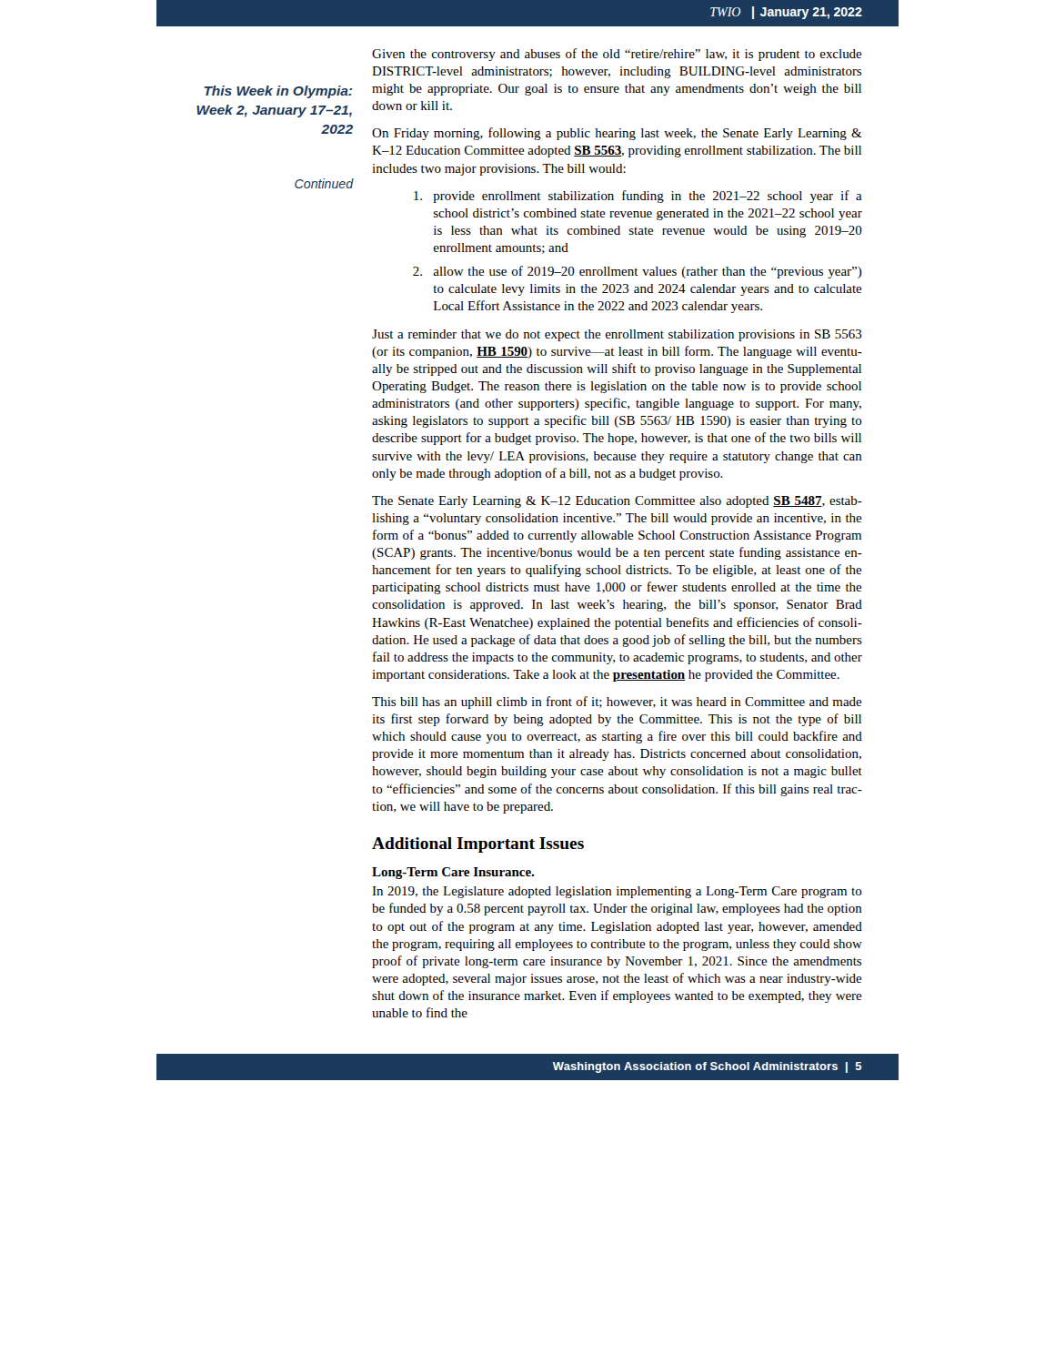TWIO|January 21, 2022
This Week in Olympia:
Week 2, January 17–21, 2022
Continued
Given the controversy and abuses of the old “retire/rehire” law, it is prudent to exclude DISTRICT-level administrators; however, including BUILDING-level administrators might be appropriate. Our goal is to ensure that any amendments don’t weigh the bill down or kill it.
On Friday morning, following a public hearing last week, the Senate Early Learning & K–12 Education Committee adopted SB 5563, providing enrollment stabilization. The bill includes two major provisions. The bill would:
provide enrollment stabilization funding in the 2021–22 school year if a school district’s combined state revenue generated in the 2021–22 school year is less than what its combined state revenue would be using 2019–20 enrollment amounts; and
allow the use of 2019–20 enrollment values (rather than the “previous year”) to calculate levy limits in the 2023 and 2024 calendar years and to calculate Local Effort Assistance in the 2022 and 2023 calendar years.
Just a reminder that we do not expect the enrollment stabilization provisions in SB 5563 (or its companion, HB 1590) to survive—at least in bill form. The language will eventually be stripped out and the discussion will shift to proviso language in the Supplemental Operating Budget. The reason there is legislation on the table now is to provide school administrators (and other supporters) specific, tangible language to support. For many, asking legislators to support a specific bill (SB 5563/ HB 1590) is easier than trying to describe support for a budget proviso. The hope, however, is that one of the two bills will survive with the levy/ LEA provisions, because they require a statutory change that can only be made through adoption of a bill, not as a budget proviso.
The Senate Early Learning & K–12 Education Committee also adopted SB 5487, establishing a “voluntary consolidation incentive.” The bill would provide an incentive, in the form of a “bonus” added to currently allowable School Construction Assistance Program (SCAP) grants. The incentive/bonus would be a ten percent state funding assistance enhancement for ten years to qualifying school districts. To be eligible, at least one of the participating school districts must have 1,000 or fewer students enrolled at the time the consolidation is approved. In last week’s hearing, the bill’s sponsor, Senator Brad Hawkins (R-East Wenatchee) explained the potential benefits and efficiencies of consolidation. He used a package of data that does a good job of selling the bill, but the numbers fail to address the impacts to the community, to academic programs, to students, and other important considerations. Take a look at the presentation he provided the Committee.
This bill has an uphill climb in front of it; however, it was heard in Committee and made its first step forward by being adopted by the Committee. This is not the type of bill which should cause you to overreact, as starting a fire over this bill could backfire and provide it more momentum than it already has. Districts concerned about consolidation, however, should begin building your case about why consolidation is not a magic bullet to “efficiencies” and some of the concerns about consolidation. If this bill gains real traction, we will have to be prepared.
Additional Important Issues
Long-Term Care Insurance.
In 2019, the Legislature adopted legislation implementing a Long-Term Care program to be funded by a 0.58 percent payroll tax. Under the original law, employees had the option to opt out of the program at any time. Legislation adopted last year, however, amended the program, requiring all employees to contribute to the program, unless they could show proof of private long-term care insurance by November 1, 2021. Since the amendments were adopted, several major issues arose, not the least of which was a near industry-wide shut down of the insurance market. Even if employees wanted to be exempted, they were unable to find the
Washington Association of School Administrators | 5